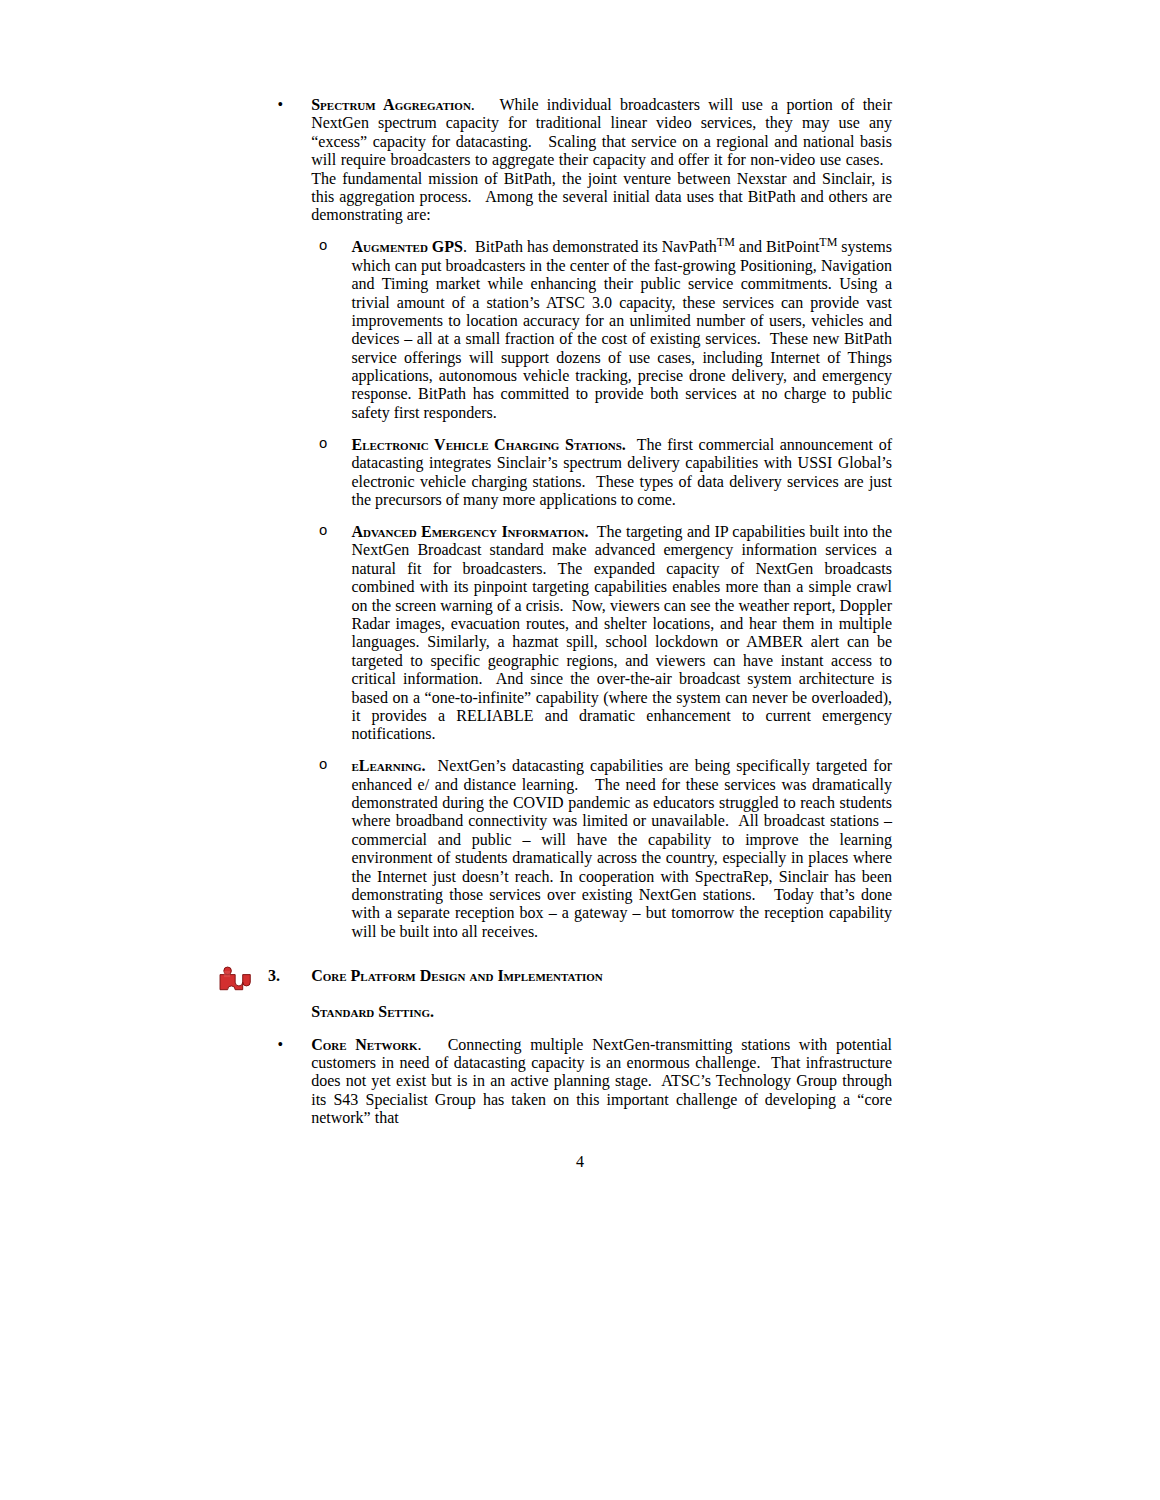Spectrum Aggregation. While individual broadcasters will use a portion of their NextGen spectrum capacity for traditional linear video services, they may use any “excess” capacity for datacasting. Scaling that service on a regional and national basis will require broadcasters to aggregate their capacity and offer it for non-video use cases. The fundamental mission of BitPath, the joint venture between Nexstar and Sinclair, is this aggregation process. Among the several initial data uses that BitPath and others are demonstrating are:
Augmented GPS. BitPath has demonstrated its NavPathTM and BitPointTM systems which can put broadcasters in the center of the fast-growing Positioning, Navigation and Timing market while enhancing their public service commitments. Using a trivial amount of a station’s ATSC 3.0 capacity, these services can provide vast improvements to location accuracy for an unlimited number of users, vehicles and devices – all at a small fraction of the cost of existing services. These new BitPath service offerings will support dozens of use cases, including Internet of Things applications, autonomous vehicle tracking, precise drone delivery, and emergency response. BitPath has committed to provide both services at no charge to public safety first responders.
Electronic Vehicle Charging Stations. The first commercial announcement of datacasting integrates Sinclair’s spectrum delivery capabilities with USSI Global’s electronic vehicle charging stations. These types of data delivery services are just the precursors of many more applications to come.
Advanced Emergency Information. The targeting and IP capabilities built into the NextGen Broadcast standard make advanced emergency information services a natural fit for broadcasters. The expanded capacity of NextGen broadcasts combined with its pinpoint targeting capabilities enables more than a simple crawl on the screen warning of a crisis. Now, viewers can see the weather report, Doppler Radar images, evacuation routes, and shelter locations, and hear them in multiple languages. Similarly, a hazmat spill, school lockdown or AMBER alert can be targeted to specific geographic regions, and viewers can have instant access to critical information. And since the over-the-air broadcast system architecture is based on a “one-to-infinite” capability (where the system can never be overloaded), it provides a RELIABLE and dramatic enhancement to current emergency notifications.
eLearning. NextGen’s datacasting capabilities are being specifically targeted for enhanced e/ and distance learning. The need for these services was dramatically demonstrated during the COVID pandemic as educators struggled to reach students where broadband connectivity was limited or unavailable. All broadcast stations – commercial and public – will have the capability to improve the learning environment of students dramatically across the country, especially in places where the Internet just doesn’t reach. In cooperation with SpectraRep, Sinclair has been demonstrating those services over existing NextGen stations. Today that’s done with a separate reception box – a gateway – but tomorrow the reception capability will be built into all receives.
3. Core Platform Design and Implementation
Standard Setting.
Core Network. Connecting multiple NextGen-transmitting stations with potential customers in need of datacasting capacity is an enormous challenge. That infrastructure does not yet exist but is in an active planning stage. ATSC’s Technology Group through its S43 Specialist Group has taken on this important challenge of developing a “core network” that
4